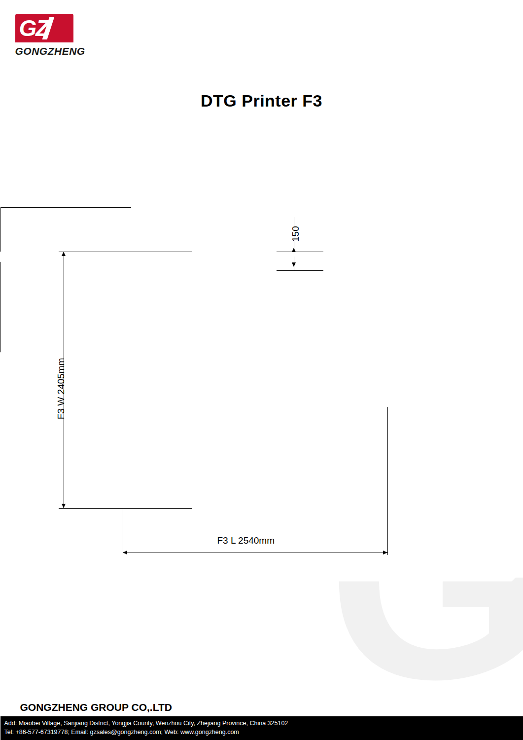G
GZ
GONGZHENG
DTG Printer F3
Power of F3 is about 3.5KW
220V AC, 50 Hz
150
F3 W 2405mm
F3 L 2540mm
GONGZHENG GROUP CO,.LTD
Add: Miaobei Village, Sanjiang District, Yongjia County, Wenzhou City, Zhejiang Province, China 325102 Tel: +86-577-67319778; Email: gzsales@gongzheng.com; Web: www.gongzheng.com